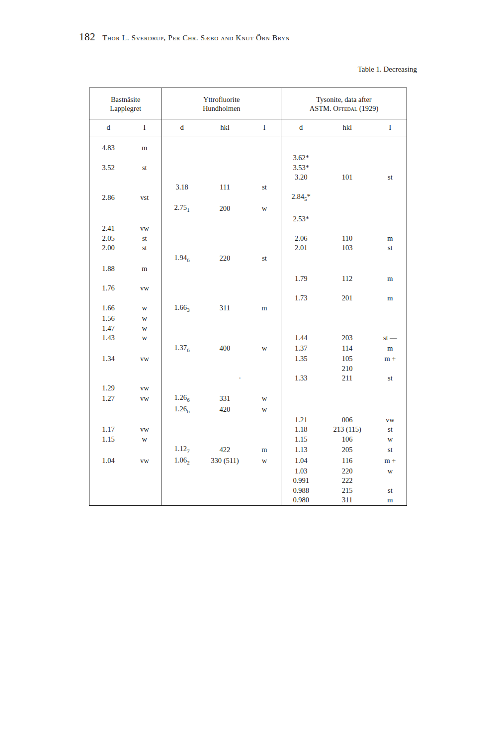182 Thor L. Sverdrup, Per Chr. Sæbö and Knut Örn Bryn
Table 1. Decreasing
| Bastnäsite Lapplegret | Yttrofluorite Hundholmen | Tysonite, data after ASTM. Oftedal (1929) |
| --- | --- | --- |
| d | I | d | hkl | I | d | hkl | I |
| 4.83 | m | | | | | | |
| | | | | | 3.62* | | |
| 3.52 | st | | | | 3.53* | | |
| | | | | | 3.20 | 101 | st |
| | | 3.18 | 111 | st | | | |
| 2.86 | vst | | | | 2.84 5 * | | |
| | | 2.75 1 | 200 | w | | | |
| | | | | | 2.53* | | |
| 2.41 | vw | | | | | | |
| 2.05 | st | | | | 2.06 | 110 | m |
| 2.00 | st | | | | 2.01 | 103 | st |
| | | 1.94 6 | 220 | st | | | |
| 1.88 | m | | | | | | |
| | | | | | 1.79 | 112 | m |
| 1.76 | vw | | | | | | |
| | | | | | 1.73 | 201 | m |
| 1.66 | w | 1.66 3 | 311 | m | | | |
| 1.56 | w | | | | | | |
| 1.47 | w | | | | | | |
| 1.43 | w | | | | 1.44 | 203 | st — |
| | | 1.37 6 | 400 | w | 1.37 | 114 | m |
| 1.34 | vw | | | | 1.35 | 105 | m + |
| | | | | | | 210 | |
| | | | | | 1.33 | 211 | st |
| 1.29 | vw | | | | | | |
| 1.27 | vw | 1.26 6 | 331 | w | | | |
| | | 1.26 6 | 420 | w | | | |
| | | | | | 1.21 | 006 | vw |
| 1.17 | vw | | | | 1.18 | 213 (115) | st |
| 1.15 | w | | | | 1.15 | 106 | w |
| | | 1.12 7 | 422 | m | 1.13 | 205 | st |
| 1.04 | vw | 1.06 2 | 330 (511) | w | 1.04 | 116 | m + |
| | | | | | 1.03 | 220 | w |
| | | | | | 0.991 | 222 | |
| | | | | | 0.988 | 215 | st |
| | | | | | 0.980 | 311 | m |